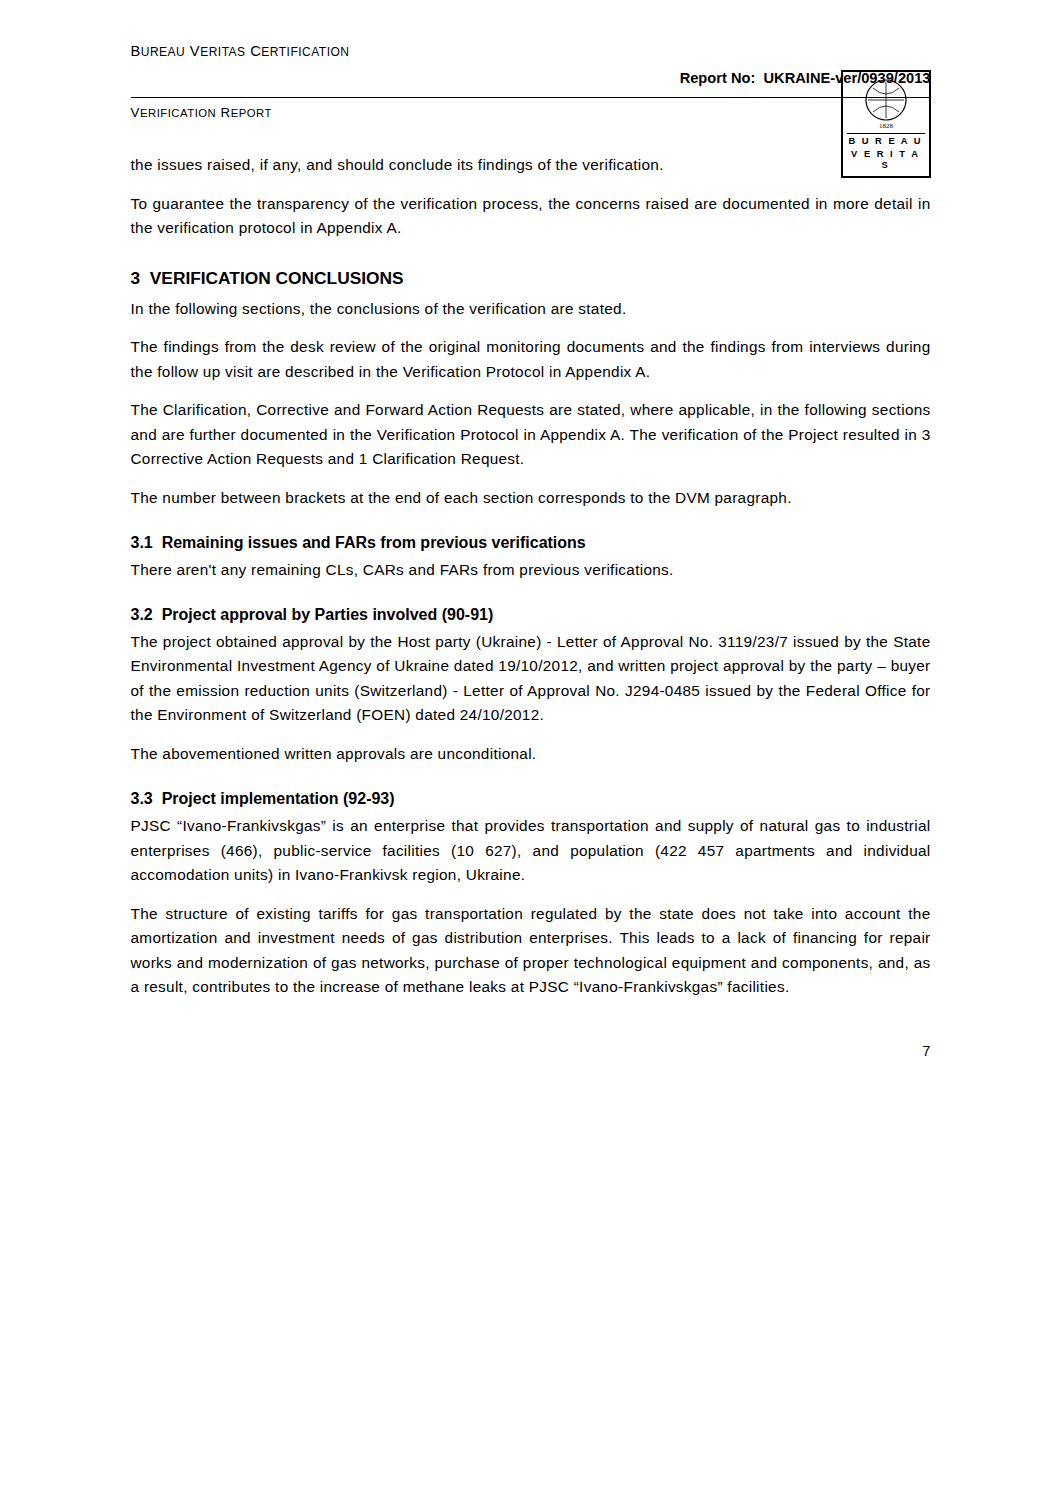BUREAU VERITAS CERTIFICATION
Report No: UKRAINE-ver/0939/2013
VERIFICATION REPORT
1828
B U R E A U
V E R I T A S
the issues raised, if any, and should conclude its findings of the verification.
To guarantee the transparency of the verification process, the concerns raised are documented in more detail in the verification protocol in Appendix A.
3 VERIFICATION CONCLUSIONS
In the following sections, the conclusions of the verification are stated.
The findings from the desk review of the original monitoring documents and the findings from interviews during the follow up visit are described in the Verification Protocol in Appendix A.
The Clarification, Corrective and Forward Action Requests are stated, where applicable, in the following sections and are further documented in the Verification Protocol in Appendix A. The verification of the Project resulted in 3 Corrective Action Requests and 1 Clarification Request.
The number between brackets at the end of each section corresponds to the DVM paragraph.
3.1 Remaining issues and FARs from previous verifications
There aren't any remaining CLs, CARs and FARs from previous verifications.
3.2 Project approval by Parties involved (90-91)
The project obtained approval by the Host party (Ukraine) - Letter of Approval No. 3119/23/7 issued by the State Environmental Investment Agency of Ukraine dated 19/10/2012, and written project approval by the party – buyer of the emission reduction units (Switzerland) - Letter of Approval No. J294-0485 issued by the Federal Office for the Environment of Switzerland (FOEN) dated 24/10/2012.
The abovementioned written approvals are unconditional.
3.3 Project implementation (92-93)
PJSC “Ivano-Frankivskgas” is an enterprise that provides transportation and supply of natural gas to industrial enterprises (466), public-service facilities (10 627), and population (422 457 apartments and individual accomodation units) in Ivano-Frankivsk region, Ukraine.
The structure of existing tariffs for gas transportation regulated by the state does not take into account the amortization and investment needs of gas distribution enterprises. This leads to a lack of financing for repair works and modernization of gas networks, purchase of proper technological equipment and components, and, as a result, contributes to the increase of methane leaks at PJSC “Ivano-Frankivskgas” facilities.
7